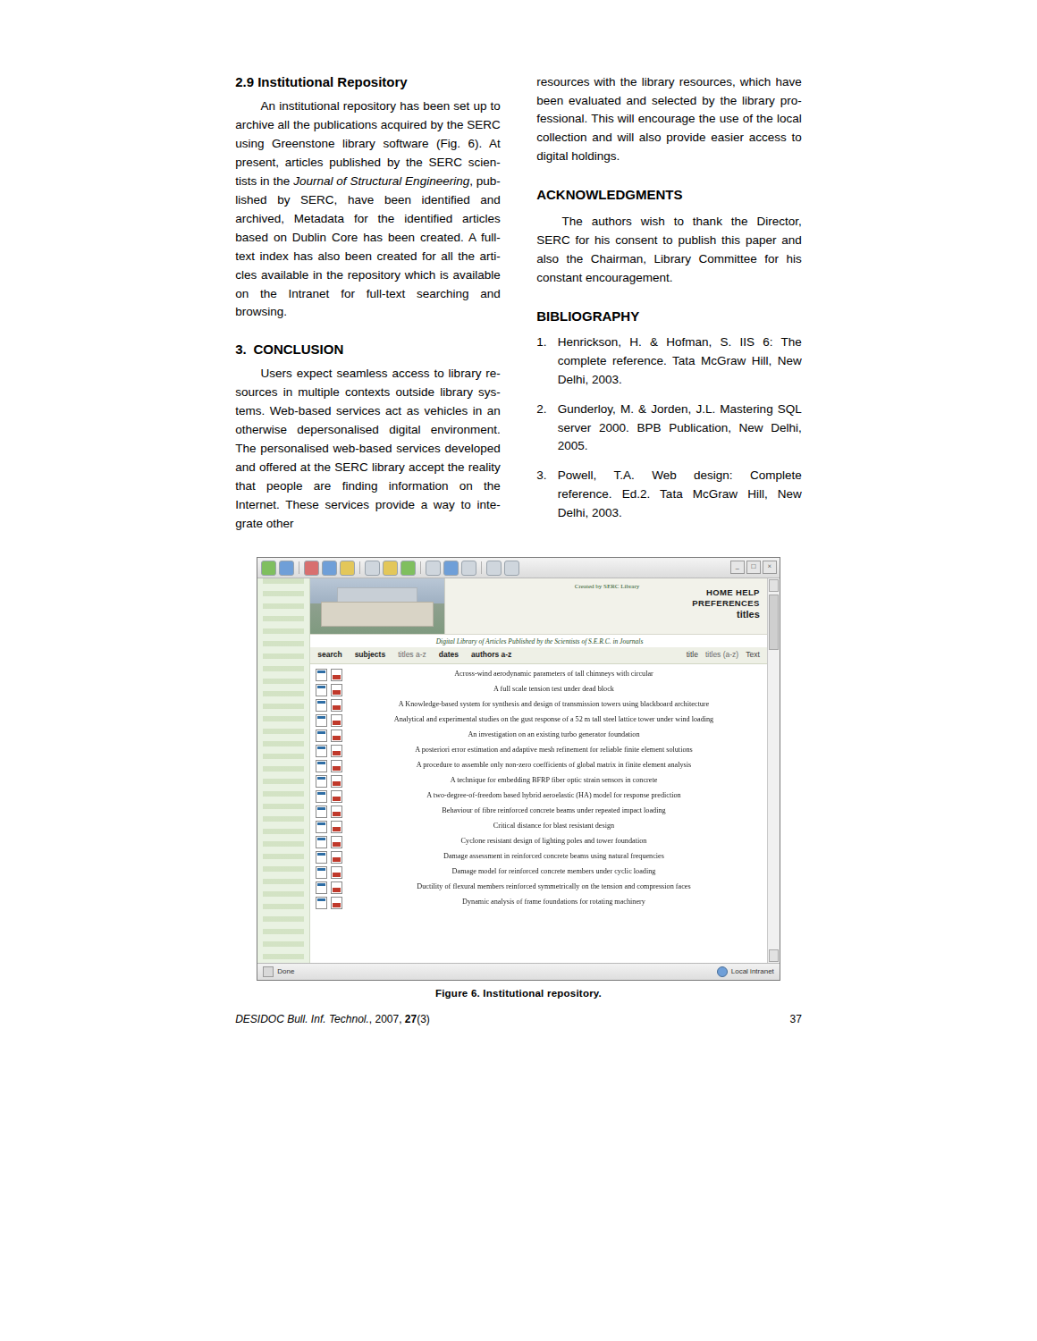2.9 Institutional Repository
An institutional repository has been set up to archive all the publications acquired by the SERC using Greenstone library software (Fig. 6). At present, articles published by the SERC scientists in the Journal of Structural Engineering, published by SERC, have been identified and archived, Metadata for the identified articles based on Dublin Core has been created. A full-text index has also been created for all the articles available in the repository which is available on the Intranet for full-text searching and browsing.
3. CONCLUSION
Users expect seamless access to library resources in multiple contexts outside library systems. Web-based services act as vehicles in an otherwise depersonalised digital environment. The personalised web-based services developed and offered at the SERC library accept the reality that people are finding information on the Internet. These services provide a way to integrate other
resources with the library resources, which have been evaluated and selected by the library professional. This will encourage the use of the local collection and will also provide easier access to digital holdings.
ACKNOWLEDGMENTS
The authors wish to thank the Director, SERC for his consent to publish this paper and also the Chairman, Library Committee for his constant encouragement.
BIBLIOGRAPHY
1. Henrickson, H. & Hofman, S. IIS 6: The complete reference. Tata McGraw Hill, New Delhi, 2003.
2. Gunderloy, M. & Jorden, J.L. Mastering SQL server 2000. BPB Publication, New Delhi, 2005.
3. Powell, T.A. Web design: Complete reference. Ed.2. Tata McGraw Hill, New Delhi, 2003.
_□×
Created by SERC Library
HOME HELP
PREFERENCES
titles
Digital Library of Articles Published by the Scientists of S.E.R.C. in Journals
search subjects titles a-z dates authors a-z title titles (a-z) Text
Across-wind aerodynamic parameters of tall chimneys with circular
A full scale tension test under dead block
A Knowledge-based system for synthesis and design of transmission towers using blackboard architecture
Analytical and experimental studies on the gust response of a 52 m tall steel lattice tower under wind loading
An investigation on an existing turbo generator foundation
A posteriori error estimation and adaptive mesh refinement for reliable finite element solutions
A procedure to assemble only non-zero coefficients of global matrix in finite element analysis
A technique for embedding BFRP fiber optic strain sensors in concrete
A two-degree-of-freedom based hybrid aeroelastic (HA) model for response prediction
Behaviour of fibre reinforced concrete beams under repeated impact loading
Critical distance for blast resistant design
Cyclone resistant design of lighting poles and tower foundation
Damage assessment in reinforced concrete beams using natural frequencies
Damage model for reinforced concrete members under cyclic loading
Ductility of flexural members reinforced symmetrically on the tension and compression faces
Dynamic analysis of frame foundations for rotating machinery
Done
Local intranet
Figure 6. Institutional repository.
DESIDOC Bull. Inf. Technol., 2007, 27(3)
37